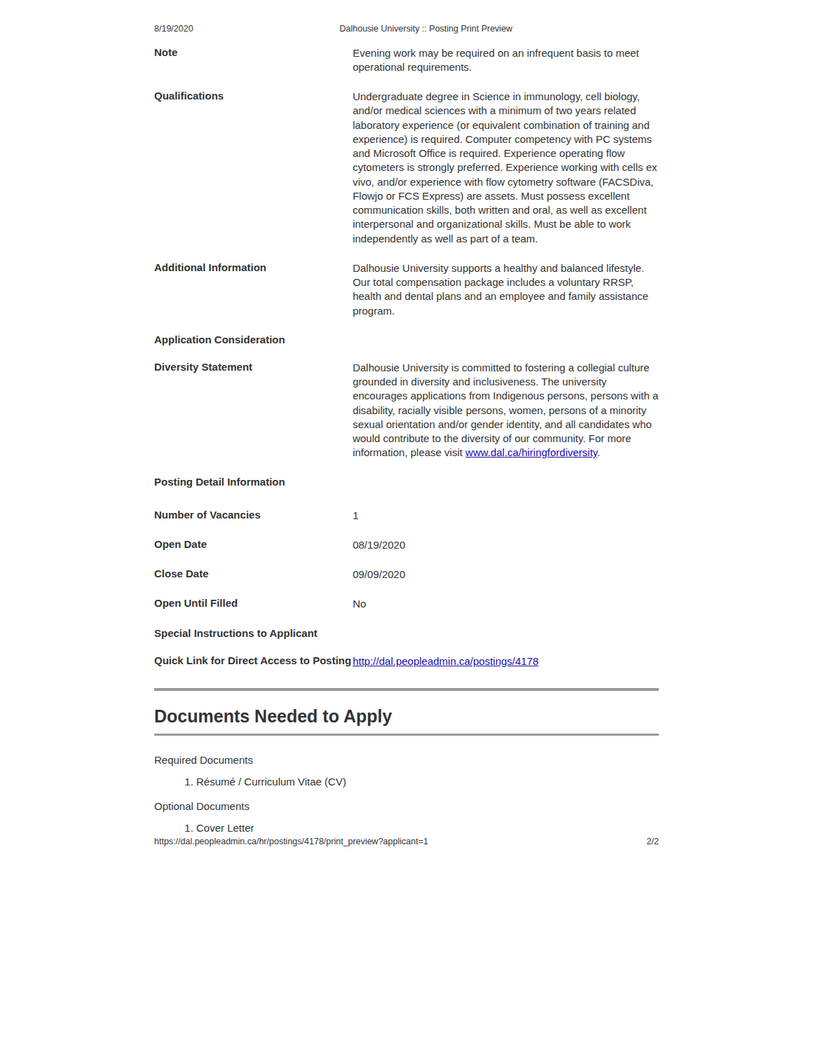8/19/2020
Dalhousie University :: Posting Print Preview
| Note | Evening work may be required on an infrequent basis to meet operational requirements. |
| Qualifications | Undergraduate degree in Science in immunology, cell biology, and/or medical sciences with a minimum of two years related laboratory experience (or equivalent combination of training and experience) is required. Computer competency with PC systems and Microsoft Office is required. Experience operating flow cytometers is strongly preferred. Experience working with cells ex vivo, and/or experience with flow cytometry software (FACSDiva, Flowjo or FCS Express) are assets. Must possess excellent communication skills, both written and oral, as well as excellent interpersonal and organizational skills. Must be able to work independently as well as part of a team. |
| Additional Information | Dalhousie University supports a healthy and balanced lifestyle. Our total compensation package includes a voluntary RRSP, health and dental plans and an employee and family assistance program. |
| Application Consideration | |
| Diversity Statement | Dalhousie University is committed to fostering a collegial culture grounded in diversity and inclusiveness. The university encourages applications from Indigenous persons, persons with a disability, racially visible persons, women, persons of a minority sexual orientation and/or gender identity, and all candidates who would contribute to the diversity of our community. For more information, please visit www.dal.ca/hiringfordiversity . |
| Posting Detail Information | |
| Number of Vacancies | 1 |
| Open Date | 08/19/2020 |
| Close Date | 09/09/2020 |
| Open Until Filled | No |
| Special Instructions to Applicant | |
| Quick Link for Direct Access to Posting | http://dal.peopleadmin.ca/postings/4178 |
Documents Needed to Apply
Required Documents
Résumé / Curriculum Vitae (CV)
Optional Documents
Cover Letter
https://dal.peopleadmin.ca/hr/postings/4178/print_preview?applicant=1
2/2